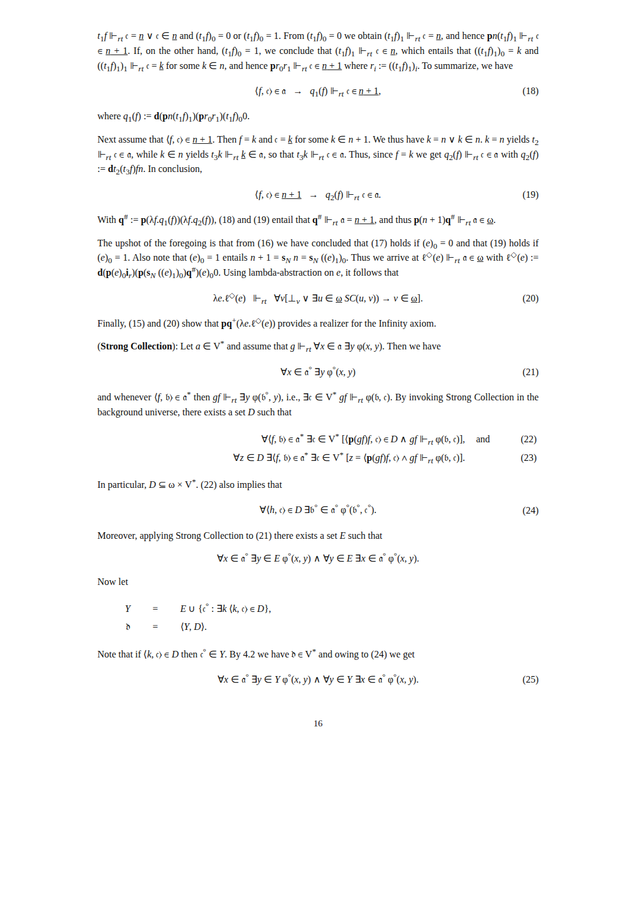t1f ⊩rt 𝔠 = n ∨ 𝔠 ∈ n and (t1f)0 = 0 or (t1f)0 = 1. From (t1f)0 = 0 we obtain (t1f)1 ⊩rt 𝔠 = n, and hence pn(t1f)1 ⊩rt 𝔠 ∈ n + 1. If, on the other hand, (t1f)0 = 1, we conclude that (t1f)1 ⊩rt 𝔠 ∈ n, which entails that ((t1f)1)0 = k and ((t1f)1)1 ⊩rt 𝔠 = k for some k ∈ n, and hence pr0r1 ⊩rt 𝔠 ∈ n + 1 where ri := ((t1f)1)i. To summarize, we have
⟨f, 𝔠⟩ ∈ 𝔞 → q1(f) ⊩rt 𝔠 ∈ n + 1, (18)
where q1(f) := d(pn(t1f)1)(pr0r1)(t1f)00.
Next assume that ⟨f, 𝔠⟩ ∈ n + 1. Then f = k and 𝔠 = k for some k ∈ n + 1. We thus have k = n ∨ k ∈ n. k = n yields t2 ⊩rt 𝔠 ∈ 𝔞, while k ∈ n yields t3k ⊩rt k ∈ 𝔞, so that t3k ⊩rt 𝔠 ∈ 𝔞. Thus, since f = k we get q2(f) ⊩rt 𝔠 ∈ 𝔞 with q2(f) := dt2(t3f)fn. In conclusion,
⟨f, 𝔠⟩ ∈ n + 1 → q2(f) ⊩rt 𝔠 ∈ 𝔞. (19)
With q# := p(λf.q1(f))(λf.q2(f)), (18) and (19) entail that q# ⊩rt 𝔞 = n + 1, and thus p(n + 1)q# ⊩rt 𝔞 ∈ ω.
The upshot of the foregoing is that from (16) we have concluded that (17) holds if (e)0 = 0 and that (19) holds if (e)0 = 1. Also note that (e)0 = 1 entails n + 1 = sN n = sN ((e)1)0. Thus we arrive at ℓ◇(e) ⊩rt 𝔞 ∈ ω with ℓ◇(e) := d(p(e)0ir)(p(sN ((e)1)0)q#)(e)00. Using lambda-abstraction on e, it follows that
λe.ℓ◇(e) ⊩rt ∀v[⊥v ∨ ∃u ∈ ω SC(u, v)) → v ∈ ω]. (20)
Finally, (15) and (20) show that pq+(λe.ℓ◇(e)) provides a realizer for the Infinity axiom.
(Strong Collection): Let a ∈ V* and assume that g ⊩rt ∀x ∈ 𝔞 ∃y φ(x, y). Then we have
∀x ∈ 𝔞° ∃y φ°(x, y) (21)
and whenever ⟨f, 𝔟⟩ ∈ 𝔞* then gf ⊩rt ∃y φ(𝔟°, y), i.e., ∃𝔠 ∈ V* gf ⊩rt φ(𝔟, 𝔠). By invoking Strong Collection in the background universe, there exists a set D such that
| ∀⟨ f , 𝔟⟩ ∈ 𝔞 * ∃𝔠 ∈ V * [⟨ p ( gf ) f , 𝔠⟩ ∈ D ∧ gf ⊩ rt φ(𝔟, 𝔠)], | and | (22) |
| ∀ z ∈ D ∃⟨ f , 𝔟⟩ ∈ 𝔞 * ∃𝔠 ∈ V * [ z = ⟨ p ( gf ) f , 𝔠⟩ ∧ gf ⊩ rt φ(𝔟, 𝔠)]. | | (23) |
In particular, D ⊆ ω × V*. (22) also implies that
∀⟨h, 𝔠⟩ ∈ D ∃𝔟° ∈ 𝔞° φ°(𝔟°, 𝔠°). (24)
Moreover, applying Strong Collection to (21) there exists a set E such that
∀x ∈ 𝔞° ∃y ∈ E φ°(x, y) ∧ ∀y ∈ E ∃x ∈ 𝔞° φ°(x, y).
Now let
| Y | = | E ∪ {𝔠 ° : ∃ k ⟨ k , 𝔠⟩ ∈ D }, |
| 𝔡 | = | ⟨ Y , D ⟩. |
Note that if ⟨k, 𝔠⟩ ∈ D then 𝔠° ∈ Y. By 4.2 we have 𝔡 ∈ V* and owing to (24) we get
∀x ∈ 𝔞° ∃y ∈ Y φ°(x, y) ∧ ∀y ∈ Y ∃x ∈ 𝔞° φ°(x, y). (25)
16